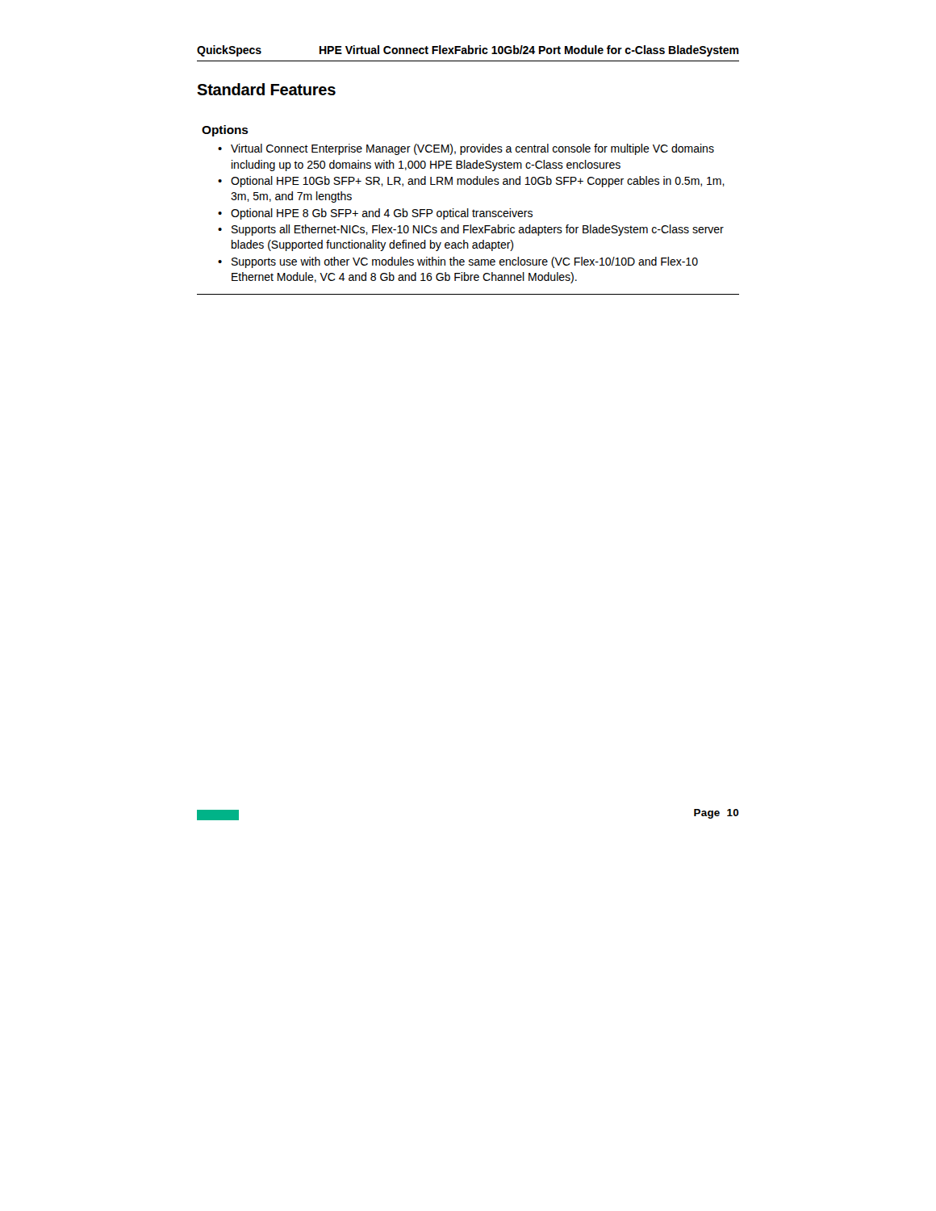QuickSpecs HPE Virtual Connect FlexFabric 10Gb/24 Port Module for c-Class BladeSystem
Standard Features
Options
Virtual Connect Enterprise Manager (VCEM), provides a central console for multiple VC domains including up to 250 domains with 1,000 HPE BladeSystem c-Class enclosures
Optional HPE 10Gb SFP+ SR, LR, and LRM modules and 10Gb SFP+ Copper cables in 0.5m, 1m, 3m, 5m, and 7m lengths
Optional HPE 8 Gb SFP+ and 4 Gb SFP optical transceivers
Supports all Ethernet-NICs, Flex-10 NICs and FlexFabric adapters for BladeSystem c-Class server blades (Supported functionality defined by each adapter)
Supports use with other VC modules within the same enclosure (VC Flex-10/10D and Flex-10 Ethernet Module, VC 4 and 8 Gb and 16 Gb Fibre Channel Modules).
Page 10